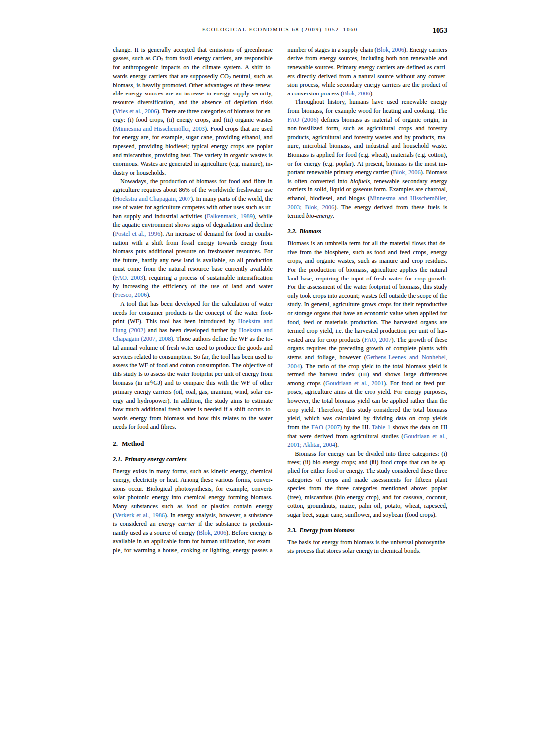Ecological Economics 68 (2009) 1052–1060 1053
change. It is generally accepted that emissions of greenhouse gasses, such as CO2 from fossil energy carriers, are responsible for anthropogenic impacts on the climate system. A shift towards energy carriers that are supposedly CO2-neutral, such as biomass, is heavily promoted. Other advantages of these renewable energy sources are an increase in energy supply security, resource diversification, and the absence of depletion risks (Vries et al., 2006). There are three categories of biomass for energy: (i) food crops, (ii) energy crops, and (iii) organic wastes (Minnesma and Hisschemöller, 2003). Food crops that are used for energy are, for example, sugar cane, providing ethanol, and rapeseed, providing biodiesel; typical energy crops are poplar and miscanthus, providing heat. The variety in organic wastes is enormous. Wastes are generated in agriculture (e.g. manure), industry or households.
Nowadays, the production of biomass for food and fibre in agriculture requires about 86% of the worldwide freshwater use (Hoekstra and Chapagain, 2007). In many parts of the world, the use of water for agriculture competes with other uses such as urban supply and industrial activities (Falkenmark, 1989), while the aquatic environment shows signs of degradation and decline (Postel et al., 1996). An increase of demand for food in combination with a shift from fossil energy towards energy from biomass puts additional pressure on freshwater resources. For the future, hardly any new land is available, so all production must come from the natural resource base currently available (FAO, 2003), requiring a process of sustainable intensification by increasing the efficiency of the use of land and water (Fresco, 2006).
A tool that has been developed for the calculation of water needs for consumer products is the concept of the water footprint (WF). This tool has been introduced by Hoekstra and Hung (2002) and has been developed further by Hoekstra and Chapagain (2007, 2008). Those authors define the WF as the total annual volume of fresh water used to produce the goods and services related to consumption. So far, the tool has been used to assess the WF of food and cotton consumption. The objective of this study is to assess the water footprint per unit of energy from biomass (in m3/GJ) and to compare this with the WF of other primary energy carriers (oil, coal, gas, uranium, wind, solar energy and hydropower). In addition, the study aims to estimate how much additional fresh water is needed if a shift occurs towards energy from biomass and how this relates to the water needs for food and fibres.
2. Method
2.1. Primary energy carriers
Energy exists in many forms, such as kinetic energy, chemical energy, electricity or heat. Among these various forms, conversions occur. Biological photosynthesis, for example, converts solar photonic energy into chemical energy forming biomass. Many substances such as food or plastics contain energy (Verkerk et al., 1986). In energy analysis, however, a substance is considered an energy carrier if the substance is predominantly used as a source of energy (Blok, 2006). Before energy is available in an applicable form for human utilization, for example, for warming a house, cooking or lighting, energy passes a number of stages in a supply chain (Blok, 2006). Energy carriers derive from energy sources, including both non-renewable and renewable sources. Primary energy carriers are defined as carriers directly derived from a natural source without any conversion process, while secondary energy carriers are the product of a conversion process (Blok, 2006).
Throughout history, humans have used renewable energy from biomass, for example wood for heating and cooking. The FAO (2006) defines biomass as material of organic origin, in non-fossilized form, such as agricultural crops and forestry products, agricultural and forestry wastes and by-products, manure, microbial biomass, and industrial and household waste. Biomass is applied for food (e.g. wheat), materials (e.g. cotton), or for energy (e.g. poplar). At present, biomass is the most important renewable primary energy carrier (Blok, 2006). Biomass is often converted into biofuels, renewable secondary energy carriers in solid, liquid or gaseous form. Examples are charcoal, ethanol, biodiesel, and biogas (Minnesma and Hisschemöller, 2003; Blok, 2006). The energy derived from these fuels is termed bio-energy.
2.2. Biomass
Biomass is an umbrella term for all the material flows that derive from the biosphere, such as food and feed crops, energy crops, and organic wastes, such as manure and crop residues. For the production of biomass, agriculture applies the natural land base, requiring the input of fresh water for crop growth. For the assessment of the water footprint of biomass, this study only took crops into account; wastes fell outside the scope of the study. In general, agriculture grows crops for their reproductive or storage organs that have an economic value when applied for food, feed or materials production. The harvested organs are termed crop yield, i.e. the harvested production per unit of harvested area for crop products (FAO, 2007). The growth of these organs requires the preceding growth of complete plants with stems and foliage, however (Gerbens-Leenes and Nonhebel, 2004). The ratio of the crop yield to the total biomass yield is termed the harvest index (HI) and shows large differences among crops (Goudriaan et al., 2001). For food or feed purposes, agriculture aims at the crop yield. For energy purposes, however, the total biomass yield can be applied rather than the crop yield. Therefore, this study considered the total biomass yield, which was calculated by dividing data on crop yields from the FAO (2007) by the HI. Table 1 shows the data on HI that were derived from agricultural studies (Goudriaan et al., 2001; Akhtar, 2004).
Biomass for energy can be divided into three categories: (i) trees; (ii) bio-energy crops; and (iii) food crops that can be applied for either food or energy. The study considered these three categories of crops and made assessments for fifteen plant species from the three categories mentioned above: poplar (tree), miscanthus (bio-energy crop), and for cassava, coconut, cotton, groundnuts, maize, palm oil, potato, wheat, rapeseed, sugar beet, sugar cane, sunflower, and soybean (food crops).
2.3. Energy from biomass
The basis for energy from biomass is the universal photosynthesis process that stores solar energy in chemical bonds.